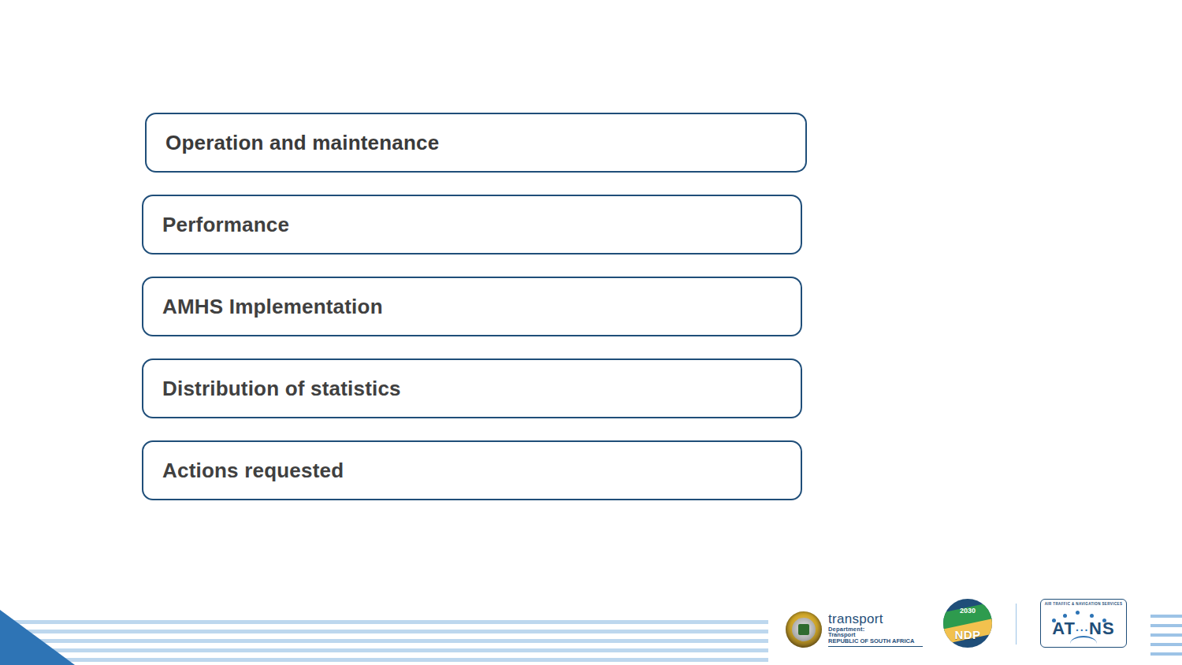Operation and maintenance
Performance
AMHS Implementation
Distribution of statistics
Actions requested
transport
Department:
Transport
REPUBLIC OF SOUTH AFRICA
2030
NDP
AIR TRAFFIC & NAVIGATION SERVICES
AT···NS